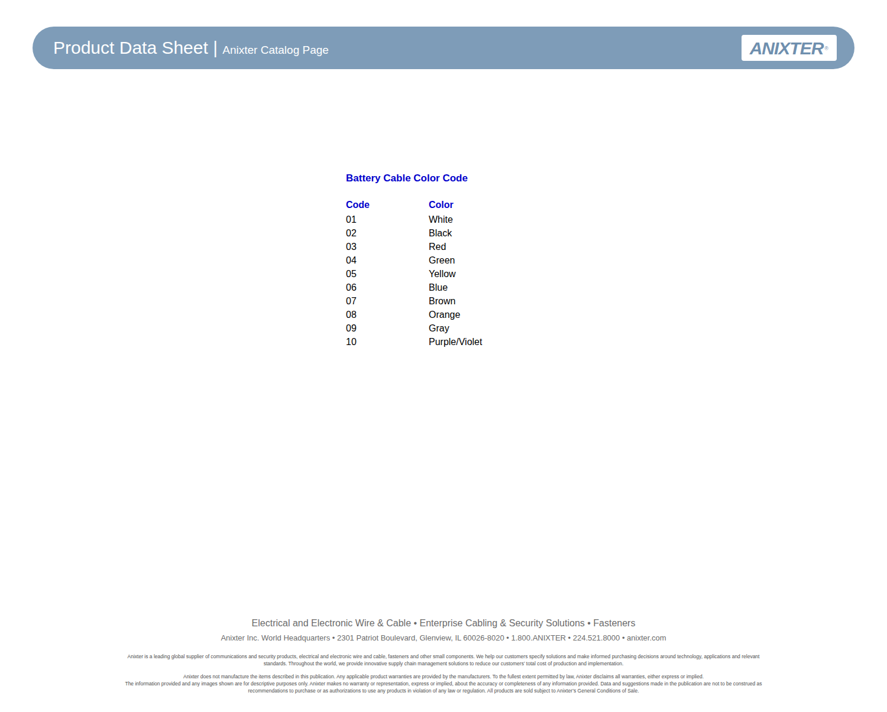Product Data Sheet | Anixter Catalog Page
ANIXTER®
Battery Cable Color Code
| Code | Color |
| --- | --- |
| 01 | White |
| 02 | Black |
| 03 | Red |
| 04 | Green |
| 05 | Yellow |
| 06 | Blue |
| 07 | Brown |
| 08 | Orange |
| 09 | Gray |
| 10 | Purple/Violet |
Electrical and Electronic Wire & Cable • Enterprise Cabling & Security Solutions • Fasteners
Anixter Inc. World Headquarters • 2301 Patriot Boulevard, Glenview, IL 60026-8020 • 1.800.ANIXTER • 224.521.8000 • anixter.com
Anixter is a leading global supplier of communications and security products, electrical and electronic wire and cable, fasteners and other small components. We help our customers specify solutions and make informed purchasing decisions around technology, applications and relevant standards. Throughout the world, we provide innovative supply chain management solutions to reduce our customers’ total cost of production and implementation.
Anixter does not manufacture the items described in this publication. Any applicable product warranties are provided by the manufacturers. To the fullest extent permitted by law, Anixter disclaims all warranties, either express or implied.
The information provided and any images shown are for descriptive purposes only. Anixter makes no warranty or representation, express or implied, about the accuracy or completeness of any information provided. Data and suggestions made in the publication are not to be construed as recommendations to purchase or as authorizations to use any products in violation of any law or regulation. All products are sold subject to Anixter’s General Conditions of Sale.